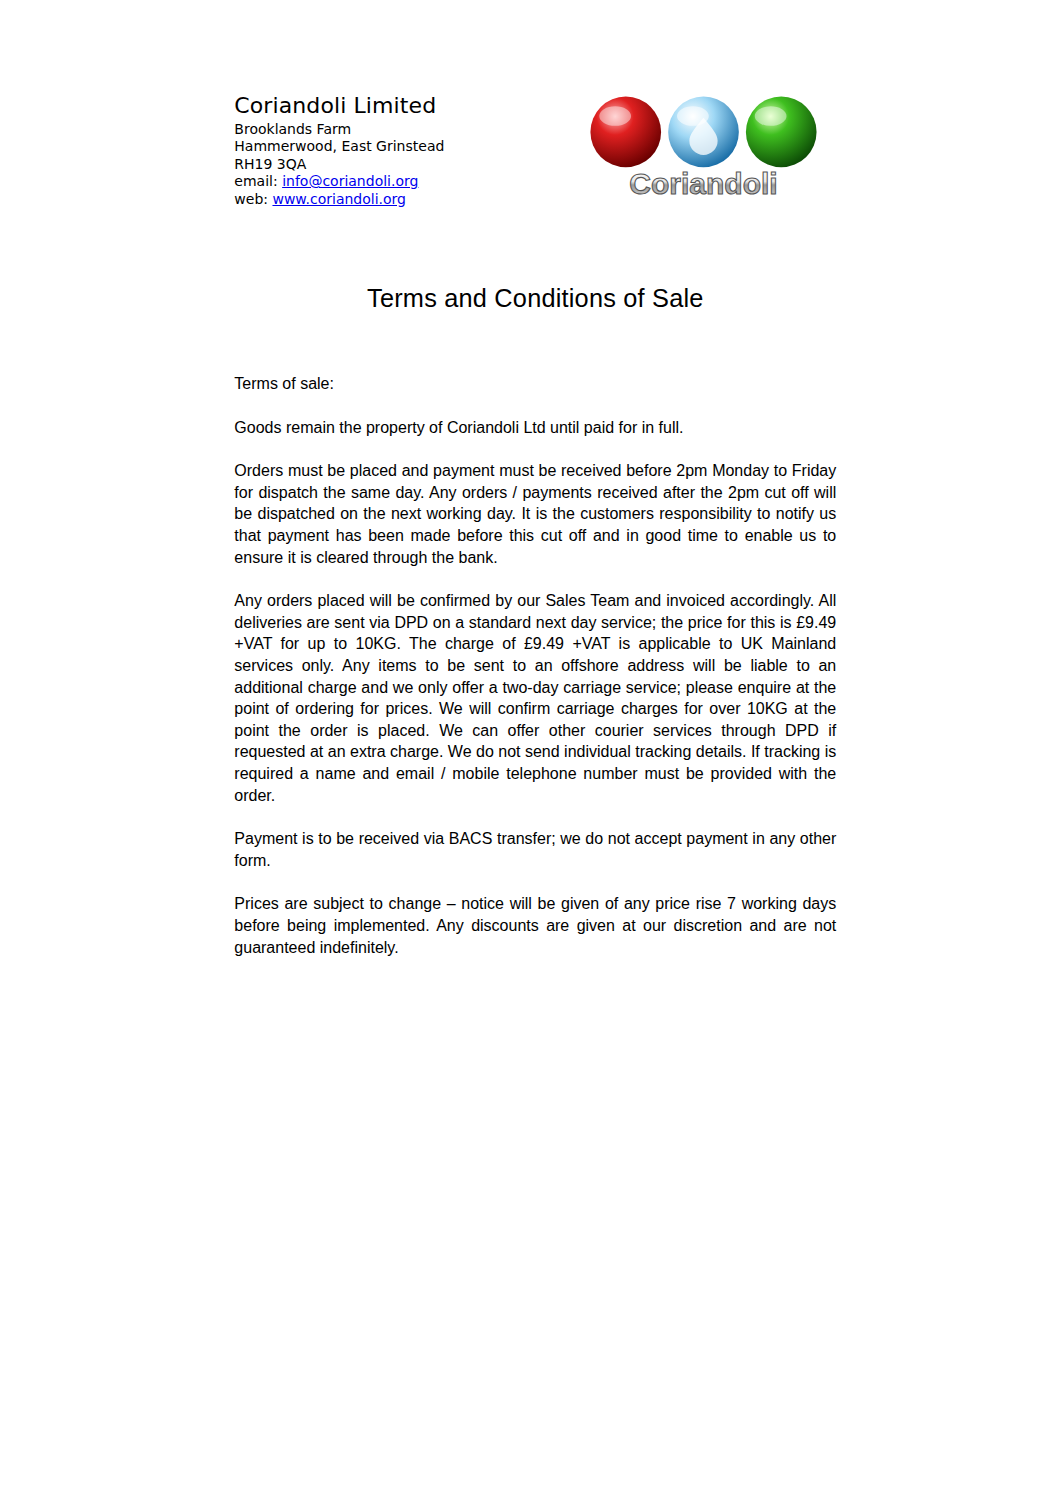Coriandoli Limited
Brooklands Farm
Hammerwood, East Grinstead
RH19 3QA
email: info@coriandoli.org
web: www.coriandoli.org
Coriandoli
Terms and Conditions of Sale
Terms of sale:
Goods remain the property of Coriandoli Ltd until paid for in full.
Orders must be placed and payment must be received before 2pm Monday to Friday for dispatch the same day. Any orders / payments received after the 2pm cut off will be dispatched on the next working day. It is the customers responsibility to notify us that payment has been made before this cut off and in good time to enable us to ensure it is cleared through the bank.
Any orders placed will be confirmed by our Sales Team and invoiced accordingly. All deliveries are sent via DPD on a standard next day service; the price for this is £9.49 +VAT for up to 10KG. The charge of £9.49 +VAT is applicable to UK Mainland services only. Any items to be sent to an offshore address will be liable to an additional charge and we only offer a two-day carriage service; please enquire at the point of ordering for prices. We will confirm carriage charges for over 10KG at the point the order is placed. We can offer other courier services through DPD if requested at an extra charge. We do not send individual tracking details. If tracking is required a name and email / mobile telephone number must be provided with the order.
Payment is to be received via BACS transfer; we do not accept payment in any other form.
Prices are subject to change – notice will be given of any price rise 7 working days before being implemented. Any discounts are given at our discretion and are not guaranteed indefinitely.